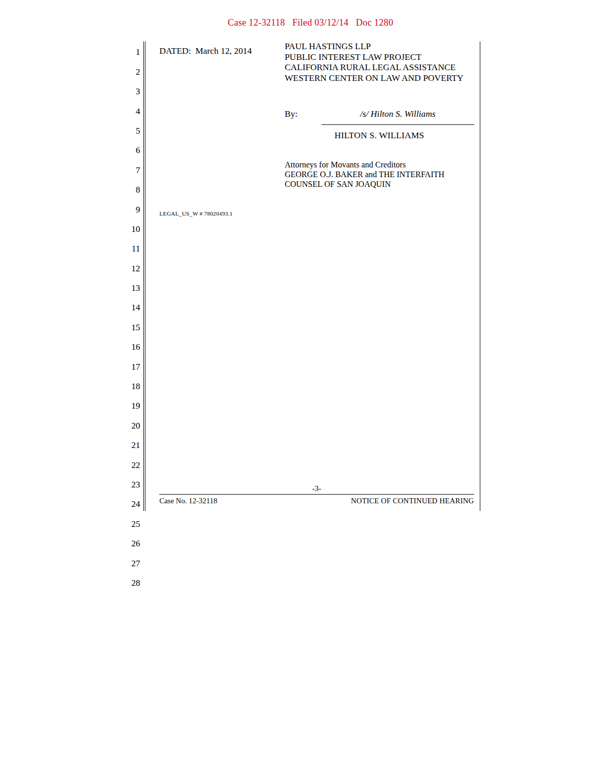Case 12-32118 Filed 03/12/14 Doc 1280
1
2
3
4
5
6
7
8
9
10
11
12
13
14
15
16
17
18
19
20
21
22
23
24
25
26
27
28
DATED: March 12, 2014
PAUL HASTINGS LLP
PUBLIC INTEREST LAW PROJECT
CALIFORNIA RURAL LEGAL ASSISTANCE
WESTERN CENTER ON LAW AND POVERTY
By:
/s/ Hilton S. Williams
HILTON S. WILLIAMS
Attorneys for Movants and Creditors
GEORGE O.J. BAKER and THE INTERFAITH
COUNSEL OF SAN JOAQUIN
LEGAL_US_W # 78020493.1
-3-
Case No. 12-32118
NOTICE OF CONTINUED HEARING